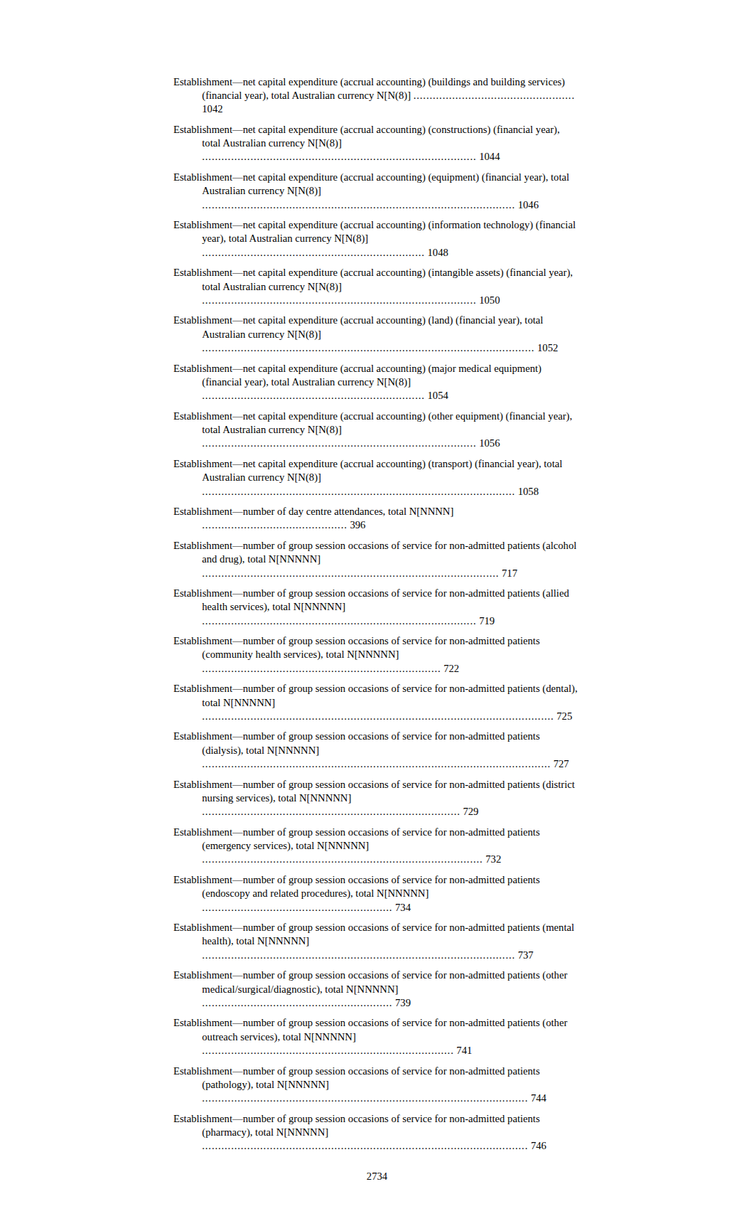Establishment—net capital expenditure (accrual accounting) (buildings and building services) (financial year), total Australian currency N[N(8)] .................................................. 1042
Establishment—net capital expenditure (accrual accounting) (constructions) (financial year), total Australian currency N[N(8)] ..................................................................................... 1044
Establishment—net capital expenditure (accrual accounting) (equipment) (financial year), total Australian currency N[N(8)] ................................................................................................. 1046
Establishment—net capital expenditure (accrual accounting) (information technology) (financial year), total Australian currency N[N(8)] ..................................................................... 1048
Establishment—net capital expenditure (accrual accounting) (intangible assets) (financial year), total Australian currency N[N(8)] ..................................................................................... 1050
Establishment—net capital expenditure (accrual accounting) (land) (financial year), total Australian currency N[N(8)] ....................................................................................................... 1052
Establishment—net capital expenditure (accrual accounting) (major medical equipment) (financial year), total Australian currency N[N(8)] ..................................................................... 1054
Establishment—net capital expenditure (accrual accounting) (other equipment) (financial year), total Australian currency N[N(8)] ..................................................................................... 1056
Establishment—net capital expenditure (accrual accounting) (transport) (financial year), total Australian currency N[N(8)] ................................................................................................. 1058
Establishment—number of day centre attendances, total N[NNNN] ............................................. 396
Establishment—number of group session occasions of service for non-admitted patients (alcohol and drug), total N[NNNNN] ............................................................................................ 717
Establishment—number of group session occasions of service for non-admitted patients (allied health services), total N[NNNNN] ..................................................................................... 719
Establishment—number of group session occasions of service for non-admitted patients (community health services), total N[NNNNN] .......................................................................... 722
Establishment—number of group session occasions of service for non-admitted patients (dental), total N[NNNNN] ............................................................................................................. 725
Establishment—number of group session occasions of service for non-admitted patients (dialysis), total N[NNNNN] ............................................................................................................ 727
Establishment—number of group session occasions of service for non-admitted patients (district nursing services), total N[NNNNN] ................................................................................ 729
Establishment—number of group session occasions of service for non-admitted patients (emergency services), total N[NNNNN] ....................................................................................... 732
Establishment—number of group session occasions of service for non-admitted patients (endoscopy and related procedures), total N[NNNNN] ........................................................... 734
Establishment—number of group session occasions of service for non-admitted patients (mental health), total N[NNNNN] ................................................................................................. 737
Establishment—number of group session occasions of service for non-admitted patients (other medical/surgical/diagnostic), total N[NNNNN] ........................................................... 739
Establishment—number of group session occasions of service for non-admitted patients (other outreach services), total N[NNNNN] .............................................................................. 741
Establishment—number of group session occasions of service for non-admitted patients (pathology), total N[NNNNN] ..................................................................................................... 744
Establishment—number of group session occasions of service for non-admitted patients (pharmacy), total N[NNNNN] ..................................................................................................... 746
2734